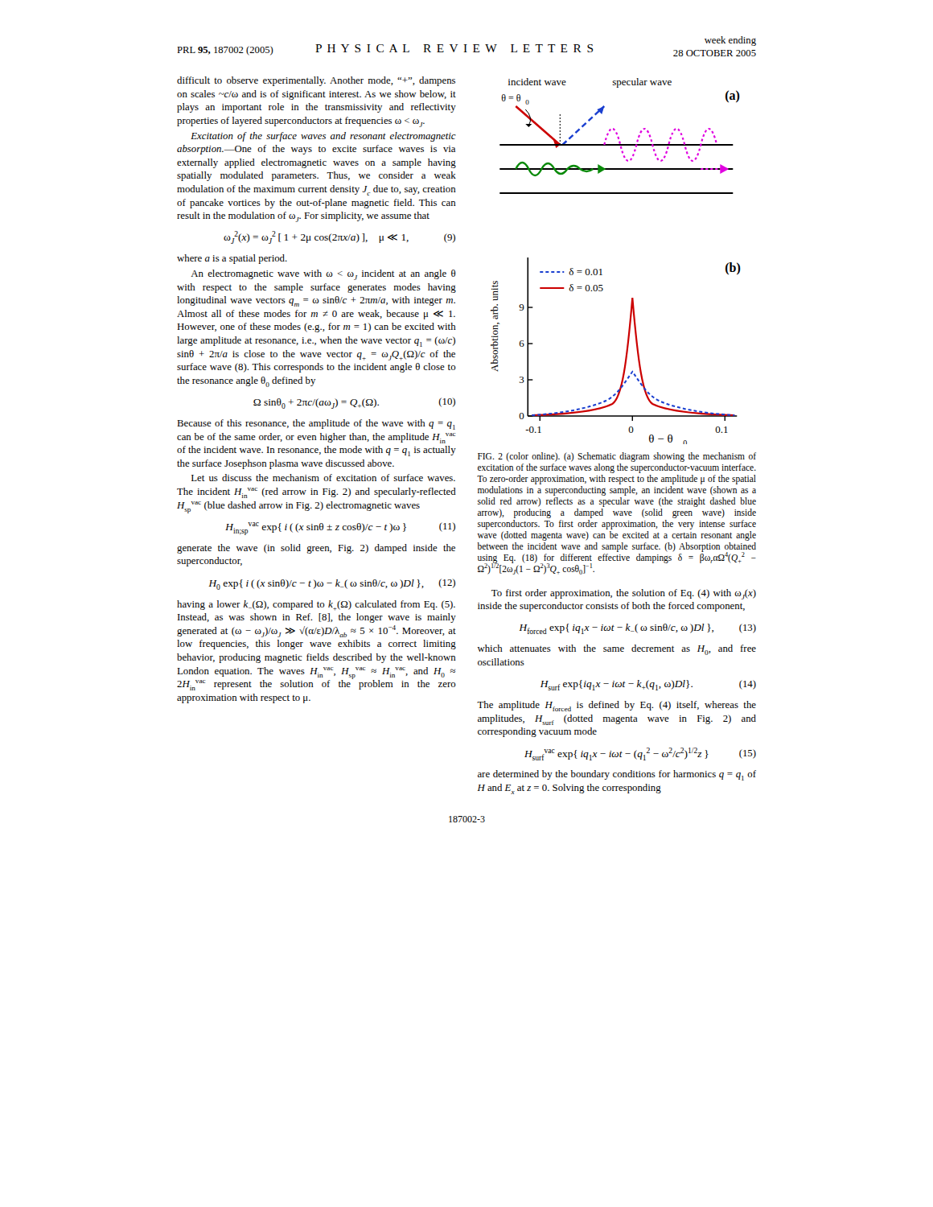PRL 95, 187002 (2005)
P H Y S I C A L R E V I E W L E T T E R S
week ending
28 OCTOBER 2005
difficult to observe experimentally. Another mode, “+”, dampens on scales ~c/ω and is of significant interest. As we show below, it plays an important role in the transmissivity and reflectivity properties of layered superconductors at frequencies ω < ωJ.
Excitation of the surface waves and resonant electromagnetic absorption.—One of the ways to excite surface waves is via externally applied electromagnetic waves on a sample having spatially modulated parameters. Thus, we consider a weak modulation of the maximum current density Jc due to, say, creation of pancake vortices by the out-of-plane magnetic field. This can result in the modulation of ωJ. For simplicity, we assume that
ωJ2(x) = ωJ2 [ 1 + 2μ cos(2πx/a) ], μ ≪ 1,
(9)
where a is a spatial period.
An electromagnetic wave with ω < ωJ incident at an angle θ with respect to the sample surface generates modes having longitudinal wave vectors qm = ω sinθ/c + 2πm/a, with integer m. Almost all of these modes for m ≠ 0 are weak, because μ ≪ 1. However, one of these modes (e.g., for m = 1) can be excited with large amplitude at resonance, i.e., when the wave vector q1 = (ω/c) sinθ + 2π/a is close to the wave vector q+ = ωJQ+(Ω)/c of the surface wave (8). This corresponds to the incident angle θ close to the resonance angle θ0 defined by
Ω sinθ0 + 2πc/(aωJ) = Q+(Ω).
(10)
Because of this resonance, the amplitude of the wave with q = q1 can be of the same order, or even higher than, the amplitude Hinvac of the incident wave. In resonance, the mode with q = q1 is actually the surface Josephson plasma wave discussed above.
Let us discuss the mechanism of excitation of surface waves. The incident Hinvac (red arrow in Fig. 2) and specularly-reflected Hspvac (blue dashed arrow in Fig. 2) electromagnetic waves
Hin;spvac exp{ i ( (x sinθ ± z cosθ)/c − t )ω }
(11)
generate the wave (in solid green, Fig. 2) damped inside the superconductor,
H0 exp{ i ( (x sinθ)/c − t )ω − k−( ω sinθ/c, ω )Dl },
(12)
having a lower k−(Ω), compared to k+(Ω) calculated from Eq. (5). Instead, as was shown in Ref. [8], the longer wave is mainly generated at (ω − ωJ)/ωJ ≫ √(α/ε)D/λab ≈ 5 × 10−4. Moreover, at low frequencies, this longer wave exhibits a correct limiting behavior, producing magnetic fields described by the well-known London equation. The waves Hinvac, Hspvac ≈ Hinvac, and H0 ≈ 2Hinvac represent the solution of the problem in the zero approximation with respect to μ.
incident wave specular wave (a) θ = θ 0
0 3 6 9 -0.1 0 0.1 Absorbtion, arb. units θ − θ 0 δ = 0.01 δ = 0.05 (b)
FIG. 2 (color online). (a) Schematic diagram showing the mechanism of excitation of the surface waves along the superconductor-vacuum interface. To zero-order approximation, with respect to the amplitude μ of the spatial modulations in a superconducting sample, an incident wave (shown as a solid red arrow) reflects as a specular wave (the straight dashed blue arrow), producing a damped wave (solid green wave) inside superconductors. To first order approximation, the very intense surface wave (dotted magenta wave) can be excited at a certain resonant angle between the incident wave and sample surface. (b) Absorption obtained using Eq. (18) for different effective dampings δ = βωrαΩ4(Q+2 − Ω2)1/2[2ωJ(1 − Ω2)3Q+ cosθ0]−1.
To first order approximation, the solution of Eq. (4) with ωJ(x) inside the superconductor consists of both the forced component,
Hforced exp{ iq1x − iωt − k−( ω sinθ/c, ω )Dl },
(13)
which attenuates with the same decrement as H0, and free oscillations
Hsurf exp{iq1x − iωt − k+(q1, ω)Dl}.
(14)
The amplitude Hforced is defined by Eq. (4) itself, whereas the amplitudes, Hsurf (dotted magenta wave in Fig. 2) and corresponding vacuum mode
Hsurfvac exp{ iq1x − iωt − (q12 − ω2/c2)1/2z }
(15)
are determined by the boundary conditions for harmonics q = q1 of H and Ex at z = 0. Solving the corresponding
187002-3